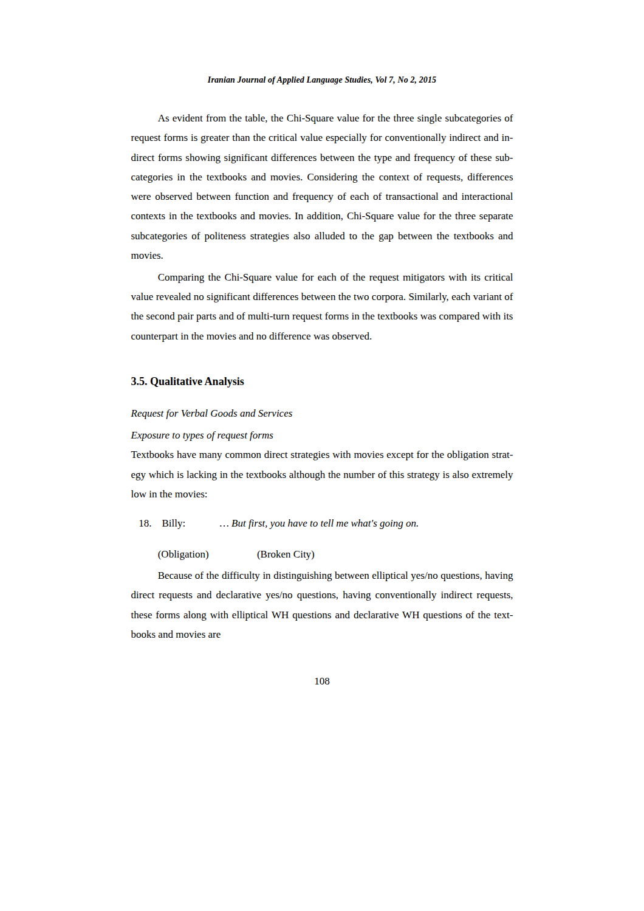Iranian Journal of Applied Language Studies, Vol 7, No 2, 2015
As evident from the table, the Chi-Square value for the three single subcategories of request forms is greater than the critical value especially for conventionally indirect and indirect forms showing significant differences between the type and frequency of these subcategories in the textbooks and movies. Considering the context of requests, differences were observed between function and frequency of each of transactional and interactional contexts in the textbooks and movies. In addition, Chi-Square value for the three separate subcategories of politeness strategies also alluded to the gap between the textbooks and movies.
Comparing the Chi-Square value for each of the request mitigators with its critical value revealed no significant differences between the two corpora. Similarly, each variant of the second pair parts and of multi-turn request forms in the textbooks was compared with its counterpart in the movies and no difference was observed.
3.5. Qualitative Analysis
Request for Verbal Goods and Services
Exposure to types of request forms
Textbooks have many common direct strategies with movies except for the obligation strategy which is lacking in the textbooks although the number of this strategy is also extremely low in the movies:
18.
Billy:
… But first, you have to tell me what's going on.
(Obligation)(Broken City)
Because of the difficulty in distinguishing between elliptical yes/no questions, having direct requests and declarative yes/no questions, having conventionally indirect requests, these forms along with elliptical WH questions and declarative WH questions of the textbooks and movies are
108